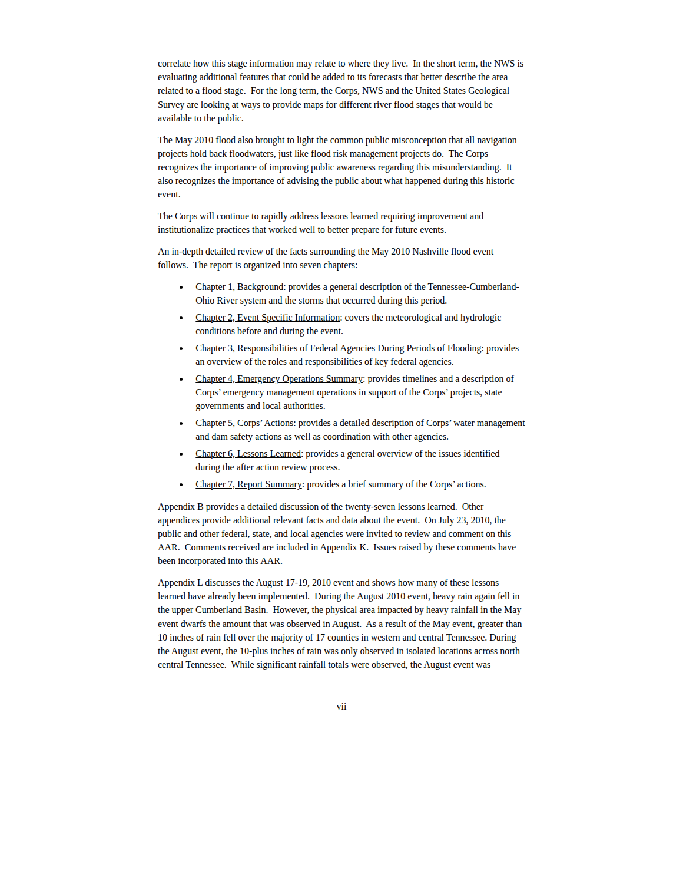correlate how this stage information may relate to where they live. In the short term, the NWS is evaluating additional features that could be added to its forecasts that better describe the area related to a flood stage. For the long term, the Corps, NWS and the United States Geological Survey are looking at ways to provide maps for different river flood stages that would be available to the public.
The May 2010 flood also brought to light the common public misconception that all navigation projects hold back floodwaters, just like flood risk management projects do. The Corps recognizes the importance of improving public awareness regarding this misunderstanding. It also recognizes the importance of advising the public about what happened during this historic event.
The Corps will continue to rapidly address lessons learned requiring improvement and institutionalize practices that worked well to better prepare for future events.
An in-depth detailed review of the facts surrounding the May 2010 Nashville flood event follows. The report is organized into seven chapters:
Chapter 1, Background: provides a general description of the Tennessee-Cumberland-Ohio River system and the storms that occurred during this period.
Chapter 2, Event Specific Information: covers the meteorological and hydrologic conditions before and during the event.
Chapter 3, Responsibilities of Federal Agencies During Periods of Flooding: provides an overview of the roles and responsibilities of key federal agencies.
Chapter 4, Emergency Operations Summary: provides timelines and a description of Corps’ emergency management operations in support of the Corps’ projects, state governments and local authorities.
Chapter 5, Corps’ Actions: provides a detailed description of Corps’ water management and dam safety actions as well as coordination with other agencies.
Chapter 6, Lessons Learned: provides a general overview of the issues identified during the after action review process.
Chapter 7, Report Summary: provides a brief summary of the Corps’ actions.
Appendix B provides a detailed discussion of the twenty-seven lessons learned. Other appendices provide additional relevant facts and data about the event. On July 23, 2010, the public and other federal, state, and local agencies were invited to review and comment on this AAR. Comments received are included in Appendix K. Issues raised by these comments have been incorporated into this AAR.
Appendix L discusses the August 17-19, 2010 event and shows how many of these lessons learned have already been implemented. During the August 2010 event, heavy rain again fell in the upper Cumberland Basin. However, the physical area impacted by heavy rainfall in the May event dwarfs the amount that was observed in August. As a result of the May event, greater than 10 inches of rain fell over the majority of 17 counties in western and central Tennessee. During the August event, the 10-plus inches of rain was only observed in isolated locations across north central Tennessee. While significant rainfall totals were observed, the August event was
vii